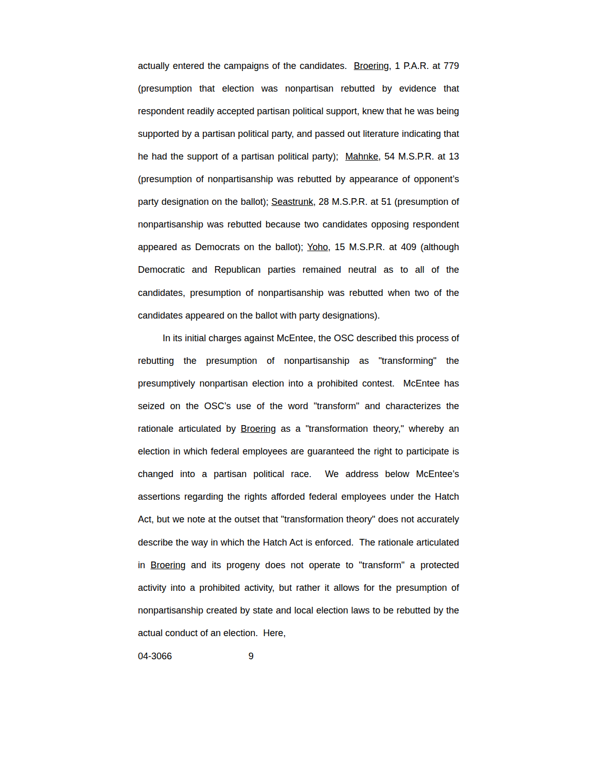actually entered the campaigns of the candidates. Broering, 1 P.A.R. at 779 (presumption that election was nonpartisan rebutted by evidence that respondent readily accepted partisan political support, knew that he was being supported by a partisan political party, and passed out literature indicating that he had the support of a partisan political party); Mahnke, 54 M.S.P.R. at 13 (presumption of nonpartisanship was rebutted by appearance of opponent’s party designation on the ballot); Seastrunk, 28 M.S.P.R. at 51 (presumption of nonpartisanship was rebutted because two candidates opposing respondent appeared as Democrats on the ballot); Yoho, 15 M.S.P.R. at 409 (although Democratic and Republican parties remained neutral as to all of the candidates, presumption of nonpartisanship was rebutted when two of the candidates appeared on the ballot with party designations).
In its initial charges against McEntee, the OSC described this process of rebutting the presumption of nonpartisanship as "transforming" the presumptively nonpartisan election into a prohibited contest. McEntee has seized on the OSC’s use of the word "transform" and characterizes the rationale articulated by Broering as a "transformation theory," whereby an election in which federal employees are guaranteed the right to participate is changed into a partisan political race. We address below McEntee’s assertions regarding the rights afforded federal employees under the Hatch Act, but we note at the outset that "transformation theory" does not accurately describe the way in which the Hatch Act is enforced. The rationale articulated in Broering and its progeny does not operate to "transform" a protected activity into a prohibited activity, but rather it allows for the presumption of nonpartisanship created by state and local election laws to be rebutted by the actual conduct of an election. Here,
04-3066 9